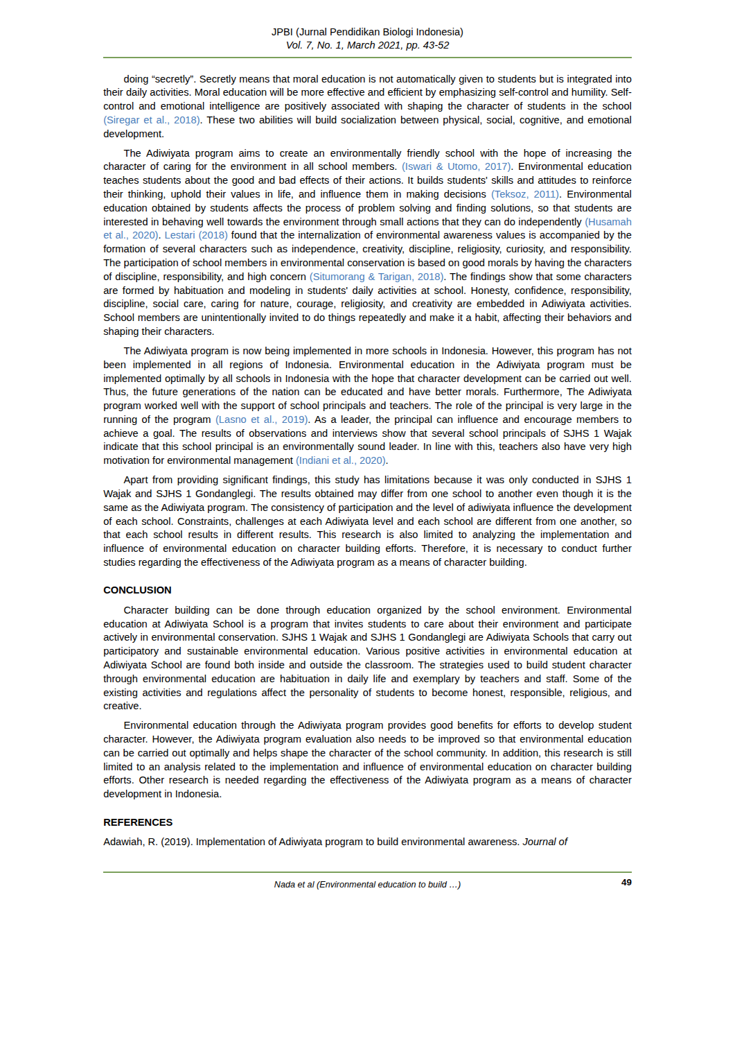JPBI (Jurnal Pendidikan Biologi Indonesia)
Vol. 7, No. 1, March 2021, pp. 43-52
doing “secretly”. Secretly means that moral education is not automatically given to students but is integrated into their daily activities. Moral education will be more effective and efficient by emphasizing self-control and humility. Self-control and emotional intelligence are positively associated with shaping the character of students in the school (Siregar et al., 2018). These two abilities will build socialization between physical, social, cognitive, and emotional development.
The Adiwiyata program aims to create an environmentally friendly school with the hope of increasing the character of caring for the environment in all school members. (Iswari & Utomo, 2017). Environmental education teaches students about the good and bad effects of their actions. It builds students' skills and attitudes to reinforce their thinking, uphold their values in life, and influence them in making decisions (Teksoz, 2011). Environmental education obtained by students affects the process of problem solving and finding solutions, so that students are interested in behaving well towards the environment through small actions that they can do independently (Husamah et al., 2020). Lestari (2018) found that the internalization of environmental awareness values is accompanied by the formation of several characters such as independence, creativity, discipline, religiosity, curiosity, and responsibility. The participation of school members in environmental conservation is based on good morals by having the characters of discipline, responsibility, and high concern (Situmorang & Tarigan, 2018). The findings show that some characters are formed by habituation and modeling in students' daily activities at school. Honesty, confidence, responsibility, discipline, social care, caring for nature, courage, religiosity, and creativity are embedded in Adiwiyata activities. School members are unintentionally invited to do things repeatedly and make it a habit, affecting their behaviors and shaping their characters.
The Adiwiyata program is now being implemented in more schools in Indonesia. However, this program has not been implemented in all regions of Indonesia. Environmental education in the Adiwiyata program must be implemented optimally by all schools in Indonesia with the hope that character development can be carried out well. Thus, the future generations of the nation can be educated and have better morals. Furthermore, The Adiwiyata program worked well with the support of school principals and teachers. The role of the principal is very large in the running of the program (Lasno et al., 2019). As a leader, the principal can influence and encourage members to achieve a goal. The results of observations and interviews show that several school principals of SJHS 1 Wajak indicate that this school principal is an environmentally sound leader. In line with this, teachers also have very high motivation for environmental management (Indiani et al., 2020).
Apart from providing significant findings, this study has limitations because it was only conducted in SJHS 1 Wajak and SJHS 1 Gondanglegi. The results obtained may differ from one school to another even though it is the same as the Adiwiyata program. The consistency of participation and the level of adiwiyata influence the development of each school. Constraints, challenges at each Adiwiyata level and each school are different from one another, so that each school results in different results. This research is also limited to analyzing the implementation and influence of environmental education on character building efforts. Therefore, it is necessary to conduct further studies regarding the effectiveness of the Adiwiyata program as a means of character building.
Conclusion
Character building can be done through education organized by the school environment. Environmental education at Adiwiyata School is a program that invites students to care about their environment and participate actively in environmental conservation. SJHS 1 Wajak and SJHS 1 Gondanglegi are Adiwiyata Schools that carry out participatory and sustainable environmental education. Various positive activities in environmental education at Adiwiyata School are found both inside and outside the classroom. The strategies used to build student character through environmental education are habituation in daily life and exemplary by teachers and staff. Some of the existing activities and regulations affect the personality of students to become honest, responsible, religious, and creative.
Environmental education through the Adiwiyata program provides good benefits for efforts to develop student character. However, the Adiwiyata program evaluation also needs to be improved so that environmental education can be carried out optimally and helps shape the character of the school community. In addition, this research is still limited to an analysis related to the implementation and influence of environmental education on character building efforts. Other research is needed regarding the effectiveness of the Adiwiyata program as a means of character development in Indonesia.
References
Adawiah, R. (2019). Implementation of Adiwiyata program to build environmental awareness. Journal of
49
Nada et al (Environmental education to build …)